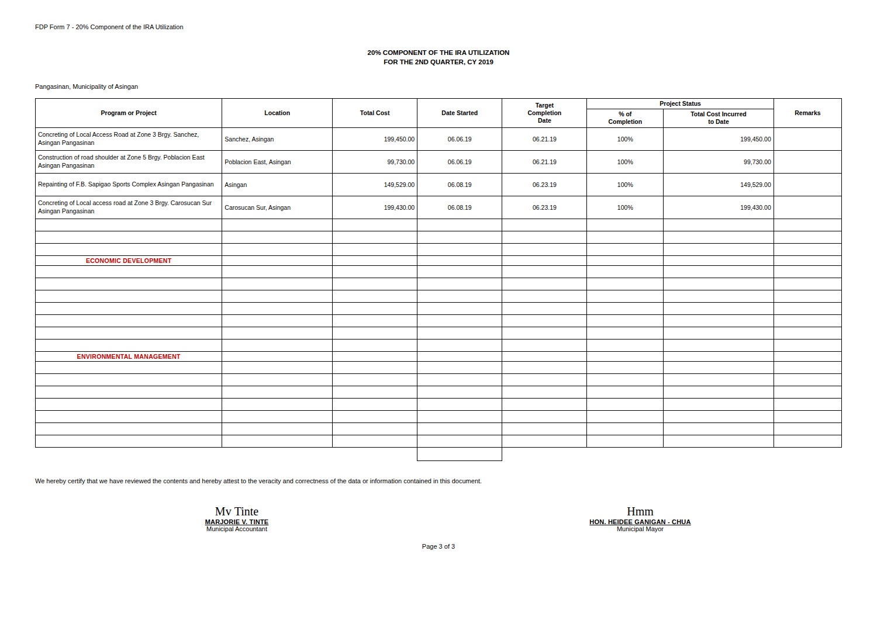FDP Form 7 - 20% Component of the IRA Utilization
20% COMPONENT OF THE IRA UTILIZATION
FOR THE 2ND QUARTER, CY 2019
Pangasinan, Municipality of Asingan
| Program or Project | Location | Total Cost | Date Started | Target Completion Date | Project Status | Remarks |
| --- | --- | --- | --- | --- | --- | --- |
| % of Completion | Total Cost Incurred to Date |
| Concreting of Local Access Road at Zone 3 Brgy. Sanchez, Asingan Pangasinan | Sanchez, Asingan | 199,450.00 | 06.06.19 | 06.21.19 | 100% | 199,450.00 | |
| Construction of road shoulder at Zone 5 Brgy. Poblacion East Asingan Pangasinan | Poblacion East, Asingan | 99,730.00 | 06.06.19 | 06.21.19 | 100% | 99,730.00 | |
| Repainting of F.B. Sapigao Sports Complex Asingan Pangasinan | Asingan | 149,529.00 | 06.08.19 | 06.23.19 | 100% | 149,529.00 | |
| Concreting of Local access road at Zone 3 Brgy. Carosucan Sur Asingan Pangasinan | Carosucan Sur, Asingan | 199,430.00 | 06.08.19 | 06.23.19 | 100% | 199,430.00 | |
| ECONOMIC DEVELOPMENT | | | | | | | |
| ENVIRONMENTAL MANAGEMENT | | | | | | | |
We hereby certify that we have reviewed the contents and hereby attest to the veracity and correctness of the data or information contained in this document.
| Mv Tinte MARJORIE V. TINTE Municipal Accountant | Hmm HON. HEIDEE GANIGAN - CHUA Municipal Mayor |
Page 3 of 3